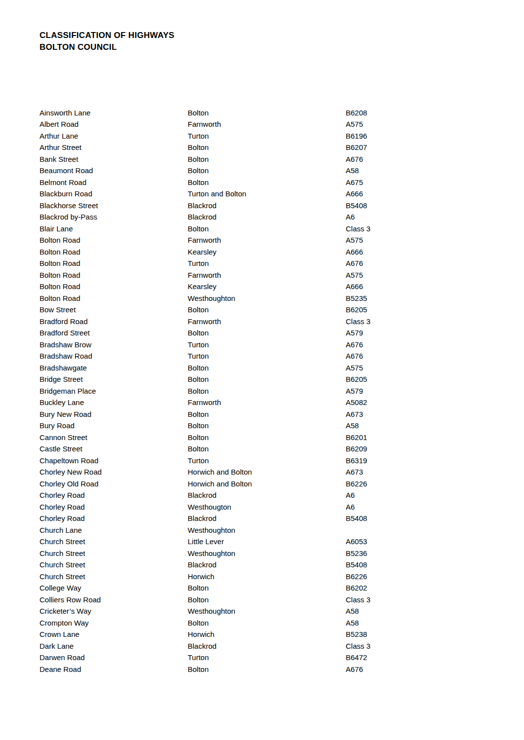CLASSIFICATION OF HIGHWAYS
BOLTON COUNCIL
| Ainsworth Lane | Bolton | B6208 |
| Albert Road | Farnworth | A575 |
| Arthur Lane | Turton | B6196 |
| Arthur Street | Bolton | B6207 |
| Bank Street | Bolton | A676 |
| Beaumont Road | Bolton | A58 |
| Belmont Road | Bolton | A675 |
| Blackburn Road | Turton and Bolton | A666 |
| Blackhorse Street | Blackrod | B5408 |
| Blackrod by-Pass | Blackrod | A6 |
| Blair Lane | Bolton | Class 3 |
| Bolton Road | Farnworth | A575 |
| Bolton Road | Kearsley | A666 |
| Bolton Road | Turton | A676 |
| Bolton Road | Farnworth | A575 |
| Bolton Road | Kearsley | A666 |
| Bolton Road | Westhoughton | B5235 |
| Bow Street | Bolton | B6205 |
| Bradford Road | Farnworth | Class 3 |
| Bradford Street | Bolton | A579 |
| Bradshaw Brow | Turton | A676 |
| Bradshaw Road | Turton | A676 |
| Bradshawgate | Bolton | A575 |
| Bridge Street | Bolton | B6205 |
| Bridgeman Place | Bolton | A579 |
| Buckley Lane | Farnworth | A5082 |
| Bury New Road | Bolton | A673 |
| Bury Road | Bolton | A58 |
| Cannon Street | Bolton | B6201 |
| Castle Street | Bolton | B6209 |
| Chapeltown Road | Turton | B6319 |
| Chorley New Road | Horwich and Bolton | A673 |
| Chorley Old Road | Horwich and Bolton | B6226 |
| Chorley Road | Blackrod | A6 |
| Chorley Road | Westhougton | A6 |
| Chorley Road | Blackrod | B5408 |
| Church Lane | Westhoughton | |
| Church Street | Little Lever | A6053 |
| Church Street | Westhoughton | B5236 |
| Church Street | Blackrod | B5408 |
| Church Street | Horwich | B6226 |
| College Way | Bolton | B6202 |
| Colliers Row Road | Bolton | Class 3 |
| Cricketer’s Way | Westhoughton | A58 |
| Crompton Way | Bolton | A58 |
| Crown Lane | Horwich | B5238 |
| Dark Lane | Blackrod | Class 3 |
| Darwen Road | Turton | B6472 |
| Deane Road | Bolton | A676 |